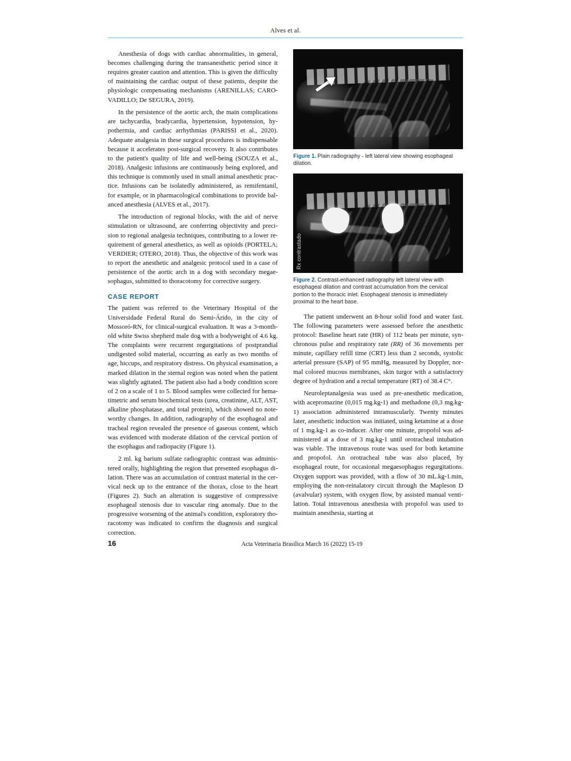Alves et al.
Anesthesia of dogs with cardiac abnormalities, in general, becomes challenging during the transanesthetic period since it requires greater caution and attention. This is given the difficulty of maintaining the cardiac output of these patients, despite the physiologic compensating mechanisms (ARENILLAS; CARO-VADILLO; De SEGURA, 2019).
In the persistence of the aortic arch, the main complications are tachycardia, bradycardia, hypertension, hypotension, hypothermia, and cardiac arrhythmias (PARISSI et al., 2020). Adequate analgesia in these surgical procedures is indispensable because it accelerates post-surgical recovery. It also contributes to the patient's quality of life and well-being (SOUZA et al., 2018). Analgesic infusions are continuously being explored, and this technique is commonly used in small animal anesthetic practice. Infusions can be isolatedly administered, as remifentanil, for example, or in pharmacological combinations to provide balanced anesthesia (ALVES et al., 2017).
The introduction of regional blocks, with the aid of nerve stimulation or ultrasound, are conferring objectivity and precision to regional analgesia techniques, contributing to a lower requirement of general anesthetics, as well as opioids (PORTELA; VERDIER; OTERO, 2018). Thus, the objective of this work was to report the anesthetic and analgesic protocol used in a case of persistence of the aortic arch in a dog with secondary megaesophagus, submitted to thoracotomy for corrective surgery.
Case Report
The patient was referred to the Veterinary Hospital of the Universidade Federal Rural do Semi-Árido, in the city of Mossoró-RN, for clinical-surgical evaluation. It was a 3-month-old white Swiss shepherd male dog with a bodyweight of 4.6 kg. The complaints were recurrent regurgitations of postprandial undigested solid material, occurring as early as two months of age, hiccups, and respiratory distress. On physical examination, a marked dilation in the sternal region was noted when the patient was slightly agitated. The patient also had a body condition score of 2 on a scale of 1 to 5. Blood samples were collected for hematimetric and serum biochemical tests (urea, creatinine, ALT, AST, alkaline phosphatase, and total protein), which showed no noteworthy changes. In addition, radiography of the esophageal and tracheal region revealed the presence of gaseous content, which was evidenced with moderate dilation of the cervical portion of the esophagus and radiopacity (Figure 1).
2 ml. kg barium sulfate radiographic contrast was administered orally, highlighting the region that presented esophagus dilation. There was an accumulation of contrast material in the cervical neck up to the entrance of the thorax, close to the heart (Figures 2). Such an alteration is suggestive of compressive esophageal stenosis due to vascular ring anomaly. Due to the progressive worsening of the animal's condition, exploratory thoracotomy was indicated to confirm the diagnosis and surgical correction.
Figure 1. Plain radiography - left lateral view showing esophageal dilation.
Rx contrastado
Figure 2. Contrast-enhanced radiography left lateral view with esophageal dilation and contrast accumulation from the cervical portion to the thoracic inlet. Esophageal stenosis is immediately proximal to the heart base.
The patient underwent an 8-hour solid food and water fast. The following parameters were assessed before the anesthetic protocol: Baseline heart rate (HR) of 112 beats per minute, synchronous pulse and respiratory rate (RR) of 36 movements per minute, capillary refill time (CRT) less than 2 seconds, systolic arterial pressure (SAP) of 95 mmHg, measured by Doppler, normal colored mucous membranes, skin turgor with a satisfactory degree of hydration and a rectal temperature (RT) of 38.4 C°.
Neuroleptanalgesia was used as pre-anesthetic medication, with acepromazine (0,015 mg.kg-1) and methadone (0,3 mg.kg-1) association administered intramuscularly. Twenty minutes later, anesthetic induction was initiated, using ketamine at a dose of 1 mg.kg-1 as co-inducer. After one minute, propofol was administered at a dose of 3 mg.kg-1 until orotracheal intubation was viable. The intravenous route was used for both ketamine and propofol. An orotracheal tube was also placed, by esophageal route, for occasional megaesophagus regurgitations. Oxygen support was provided, with a flow of 30 mL.kg-1.min, employing the non-reinalatory circuit through the Mapleson D (avalvular) system, with oxygen flow, by assisted manual ventilation. Total intravenous anesthesia with propofol was used to maintain anesthesia, starting at
16
Acta Veterinaria Brasilica March 16 (2022) 15-19